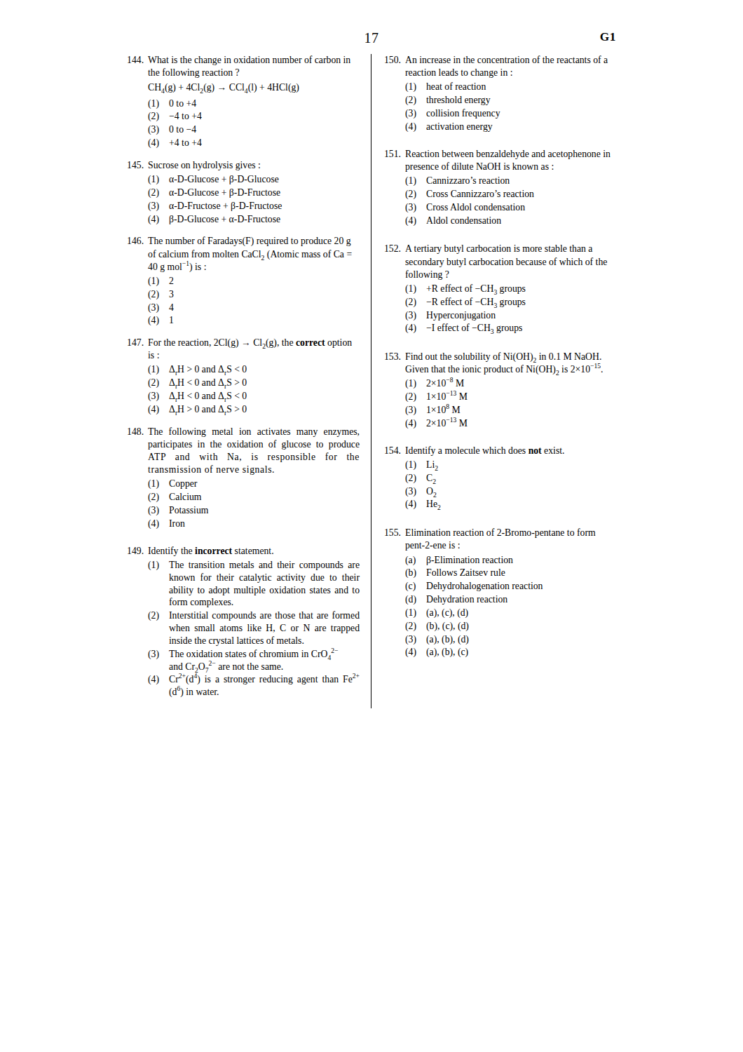17
G1
144.
What is the change in oxidation number of carbon in the following reaction ?
CH4(g) + 4Cl2(g) → CCl4(l) + 4HCl(g)
(1) 0 to +4
(2)−4 to +4
(3) 0 to −4
(4)+4 to +4
145.
Sucrose on hydrolysis gives :
(1) α-D-Glucose + β-D-Glucose
(2) α-D-Glucose + β-D-Fructose
(3) α-D-Fructose + β-D-Fructose
(4) β-D-Glucose + α-D-Fructose
146.
The number of Faradays(F) required to produce 20 g of calcium from molten CaCl2 (Atomic mass of Ca = 40 g mol−1) is :
(1) 2
(2) 3
(3) 4
(4) 1
147.
For the reaction, 2Cl(g) → Cl2(g), the correct option is :
(1) ΔrH > 0 and ΔrS < 0
(2) ΔrH < 0 and ΔrS > 0
(3) ΔrH < 0 and ΔrS < 0
(4) ΔrH > 0 and ΔrS > 0
148.
The following metal ion activates many enzymes, participates in the oxidation of glucose to produce ATP and with Na, is responsible for the transmission of nerve signals.
(1) Copper
(2) Calcium
(3) Potassium
(4) Iron
149.
Identify the incorrect statement.
(1) The transition metals and their compounds are known for their catalytic activity due to their ability to adopt multiple oxidation states and to form complexes.
(2) Interstitial compounds are those that are formed when small atoms like H, C or N are trapped inside the crystal lattices of metals.
(3) The oxidation states of chromium in CrO42−
and Cr2O72− are not the same.
(4) Cr2+(d4) is a stronger reducing agent than Fe2+(d6) in water.
150.
An increase in the concentration of the reactants of a reaction leads to change in :
(1) heat of reaction
(2) threshold energy
(3) collision frequency
(4) activation energy
151.
Reaction between benzaldehyde and acetophenone in presence of dilute NaOH is known as :
(1) Cannizzaro’s reaction
(2) Cross Cannizzaro’s reaction
(3) Cross Aldol condensation
(4) Aldol condensation
152.
A tertiary butyl carbocation is more stable than a secondary butyl carbocation because of which of the following ?
(1)+R effect of −CH3 groups
(2)−R effect of −CH3 groups
(3) Hyperconjugation
(4)−I effect of −CH3 groups
153.
Find out the solubility of Ni(OH)2 in 0.1 M NaOH. Given that the ionic product of Ni(OH)2 is 2×10−15.
(1) 2×10−8 M
(2) 1×10−13 M
(3) 1×108 M
(4) 2×10−13 M
154.
Identify a molecule which does not exist.
(1) Li2
(2) C2
(3) O2
(4) He2
155.
Elimination reaction of 2-Bromo-pentane to form pent-2-ene is :
(a) β-Elimination reaction
(b) Follows Zaitsev rule
(c) Dehydrohalogenation reaction
(d) Dehydration reaction
(1)(a), (c), (d)
(2)(b), (c), (d)
(3)(a), (b), (d)
(4)(a), (b), (c)